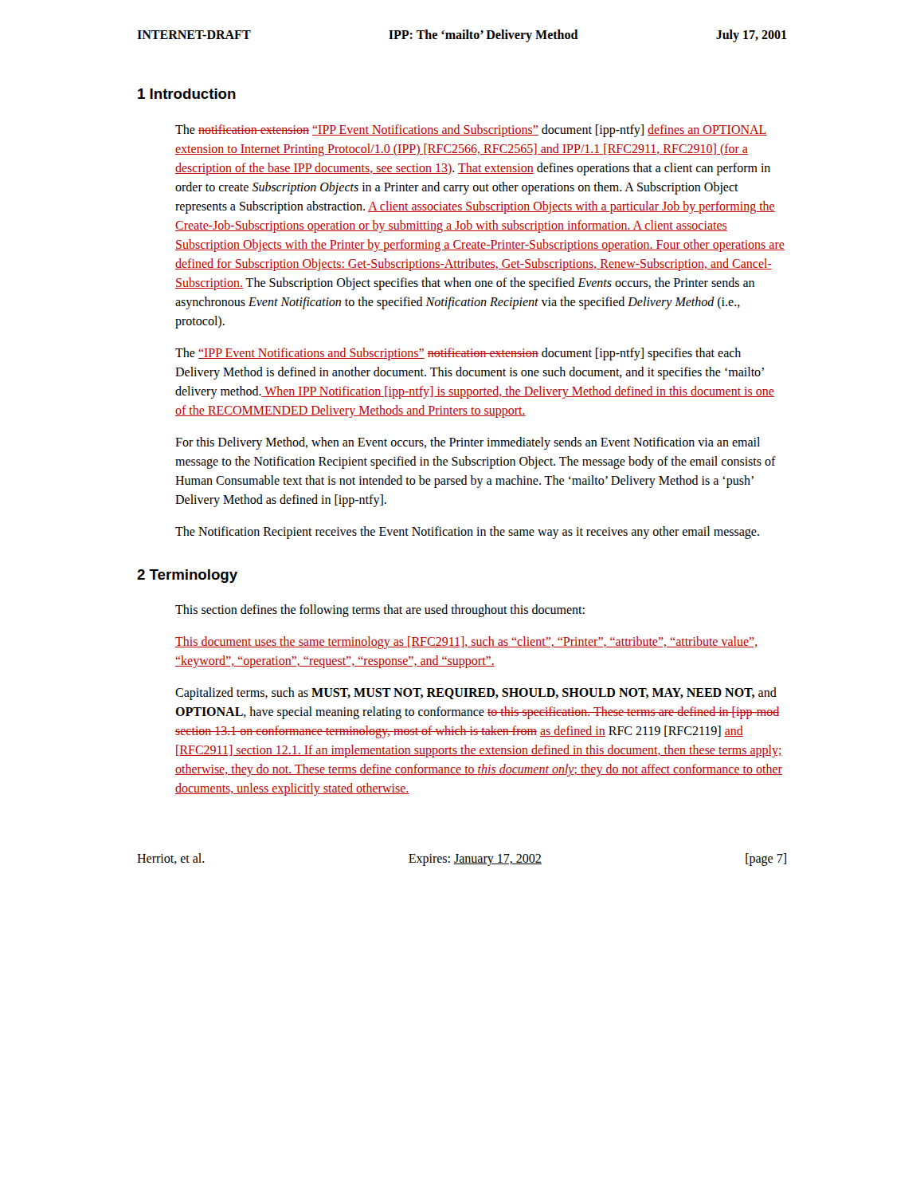INTERNET-DRAFT IPP: The ‘mailto’ Delivery Method July 17, 2001
1 Introduction
The notification extension “IPP Event Notifications and Subscriptions” document [ipp-ntfy] defines an OPTIONAL extension to Internet Printing Protocol/1.0 (IPP) [RFC2566, RFC2565] and IPP/1.1 [RFC2911, RFC2910] (for a description of the base IPP documents, see section 13). That extension defines operations that a client can perform in order to create Subscription Objects in a Printer and carry out other operations on them. A Subscription Object represents a Subscription abstraction. A client associates Subscription Objects with a particular Job by performing the Create-Job-Subscriptions operation or by submitting a Job with subscription information. A client associates Subscription Objects with the Printer by performing a Create-Printer-Subscriptions operation. Four other operations are defined for Subscription Objects: Get-Subscriptions-Attributes, Get-Subscriptions, Renew-Subscription, and Cancel-Subscription. The Subscription Object specifies that when one of the specified Events occurs, the Printer sends an asynchronous Event Notification to the specified Notification Recipient via the specified Delivery Method (i.e., protocol).
The “IPP Event Notifications and Subscriptions” notification extension document [ipp-ntfy] specifies that each Delivery Method is defined in another document. This document is one such document, and it specifies the ‘mailto’ delivery method. When IPP Notification [ipp-ntfy] is supported, the Delivery Method defined in this document is one of the RECOMMENDED Delivery Methods and Printers to support.
For this Delivery Method, when an Event occurs, the Printer immediately sends an Event Notification via an email message to the Notification Recipient specified in the Subscription Object. The message body of the email consists of Human Consumable text that is not intended to be parsed by a machine. The ‘mailto’ Delivery Method is a ‘push’ Delivery Method as defined in [ipp-ntfy].
The Notification Recipient receives the Event Notification in the same way as it receives any other email message.
2 Terminology
This section defines the following terms that are used throughout this document:
This document uses the same terminology as [RFC2911], such as “client”, “Printer”, “attribute”, “attribute value”, “keyword”, “operation”, “request”, “response”, and “support”.
Capitalized terms, such as MUST, MUST NOT, REQUIRED, SHOULD, SHOULD NOT, MAY, NEED NOT, and OPTIONAL, have special meaning relating to conformance to this specification. These terms are defined in [ipp-mod section 13.1 on conformance terminology, most of which is taken from as defined in RFC 2119 [RFC2119] and [RFC2911] section 12.1. If an implementation supports the extension defined in this document, then these terms apply; otherwise, they do not. These terms define conformance to this document only; they do not affect conformance to other documents, unless explicitly stated otherwise.
Herriot, et al. Expires: January 17, 2002 [page 7]